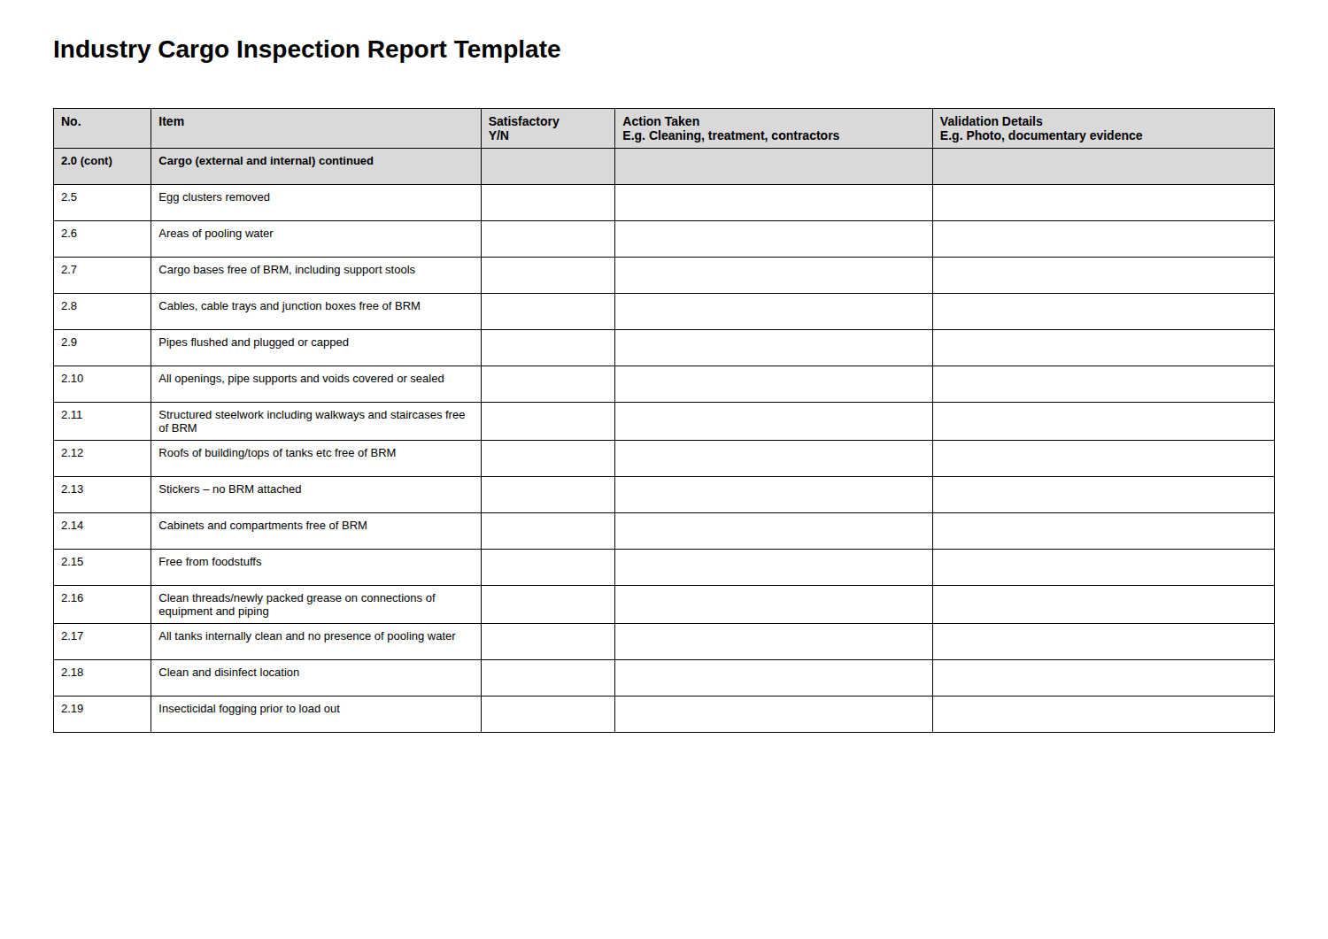Industry Cargo Inspection Report Template
| No. | Item | Satisfactory Y/N | Action Taken E.g. Cleaning, treatment, contractors | Validation Details E.g. Photo, documentary evidence |
| --- | --- | --- | --- | --- |
| 2.0 (cont) | Cargo (external and internal) continued | | | |
| 2.5 | Egg clusters removed | | | |
| 2.6 | Areas of pooling water | | | |
| 2.7 | Cargo bases free of BRM, including support stools | | | |
| 2.8 | Cables, cable trays and junction boxes free of BRM | | | |
| 2.9 | Pipes flushed and plugged or capped | | | |
| 2.10 | All openings, pipe supports and voids covered or sealed | | | |
| 2.11 | Structured steelwork including walkways and staircases free of BRM | | | |
| 2.12 | Roofs of building/tops of tanks etc free of BRM | | | |
| 2.13 | Stickers – no BRM attached | | | |
| 2.14 | Cabinets and compartments free of BRM | | | |
| 2.15 | Free from foodstuffs | | | |
| 2.16 | Clean threads/newly packed grease on connections of equipment and piping | | | |
| 2.17 | All tanks internally clean and no presence of pooling water | | | |
| 2.18 | Clean and disinfect location | | | |
| 2.19 | Insecticidal fogging prior to load out | | | |